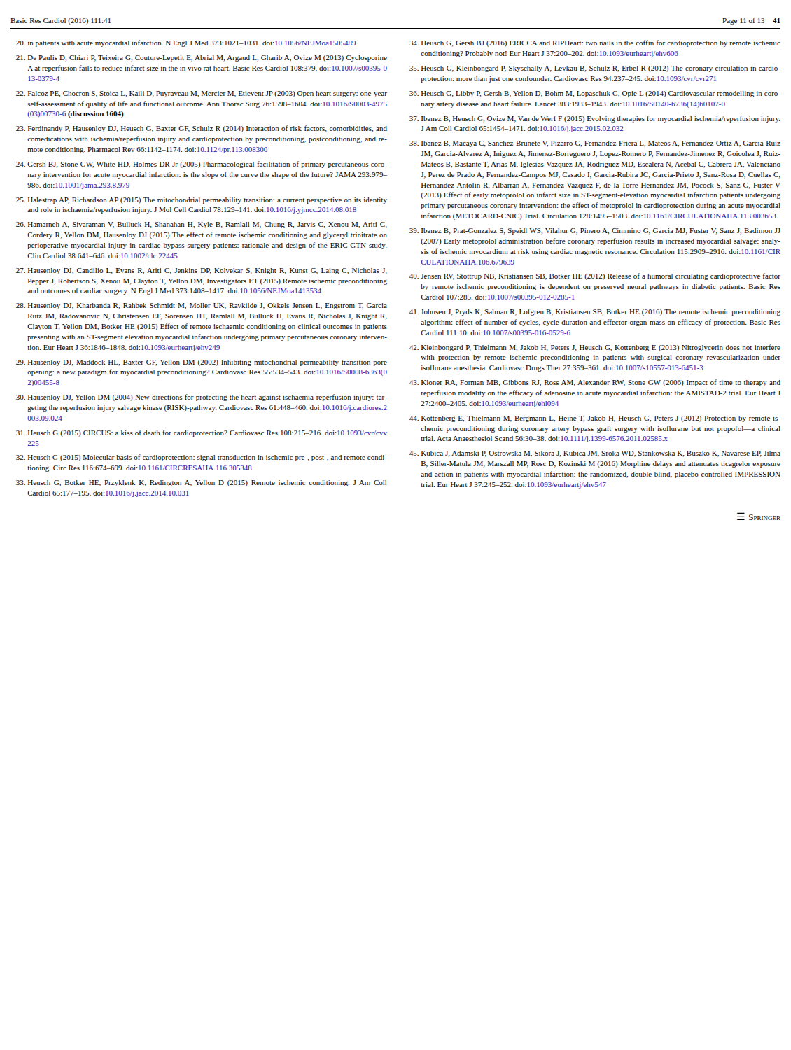Basic Res Cardiol (2016) 111:41 Page 11 of 13 41
in patients with acute myocardial infarction. N Engl J Med 373:1021–1031. doi:10.1056/NEJMoa1505489
De Paulis D, Chiari P, Teixeira G, Couture-Lepetit E, Abrial M, Argaud L, Gharib A, Ovize M (2013) Cyclosporine A at reperfusion fails to reduce infarct size in the in vivo rat heart. Basic Res Cardiol 108:379. doi:10.1007/s00395-013-0379-4
Falcoz PE, Chocron S, Stoica L, Kaili D, Puyraveau M, Mercier M, Etievent JP (2003) Open heart surgery: one-year self-assessment of quality of life and functional outcome. Ann Thorac Surg 76:1598–1604. doi:10.1016/S0003-4975(03)00730-6 (discussion 1604)
Ferdinandy P, Hausenloy DJ, Heusch G, Baxter GF, Schulz R (2014) Interaction of risk factors, comorbidities, and comedications with ischemia/reperfusion injury and cardioprotection by preconditioning, postconditioning, and remote conditioning. Pharmacol Rev 66:1142–1174. doi:10.1124/pr.113.008300
Gersh BJ, Stone GW, White HD, Holmes DR Jr (2005) Pharmacological facilitation of primary percutaneous coronary intervention for acute myocardial infarction: is the slope of the curve the shape of the future? JAMA 293:979–986. doi:10.1001/jama.293.8.979
Halestrap AP, Richardson AP (2015) The mitochondrial permeability transition: a current perspective on its identity and role in ischaemia/reperfusion injury. J Mol Cell Cardiol 78:129–141. doi:10.1016/j.yjmcc.2014.08.018
Hamarneh A, Sivaraman V, Bulluck H, Shanahan H, Kyle B, Ramlall M, Chung R, Jarvis C, Xenou M, Ariti C, Cordery R, Yellon DM, Hausenloy DJ (2015) The effect of remote ischemic conditioning and glyceryl trinitrate on perioperative myocardial injury in cardiac bypass surgery patients: rationale and design of the ERIC-GTN study. Clin Cardiol 38:641–646. doi:10.1002/clc.22445
Hausenloy DJ, Candilio L, Evans R, Ariti C, Jenkins DP, Kolvekar S, Knight R, Kunst G, Laing C, Nicholas J, Pepper J, Robertson S, Xenou M, Clayton T, Yellon DM, Investigators ET (2015) Remote ischemic preconditioning and outcomes of cardiac surgery. N Engl J Med 373:1408–1417. doi:10.1056/NEJMoa1413534
Hausenloy DJ, Kharbanda R, Rahbek Schmidt M, Moller UK, Ravkilde J, Okkels Jensen L, Engstrom T, Garcia Ruiz JM, Radovanovic N, Christensen EF, Sorensen HT, Ramlall M, Bulluck H, Evans R, Nicholas J, Knight R, Clayton T, Yellon DM, Botker HE (2015) Effect of remote ischaemic conditioning on clinical outcomes in patients presenting with an ST-segment elevation myocardial infarction undergoing primary percutaneous coronary intervention. Eur Heart J 36:1846–1848. doi:10.1093/eurheartj/ehv249
Hausenloy DJ, Maddock HL, Baxter GF, Yellon DM (2002) Inhibiting mitochondrial permeability transition pore opening: a new paradigm for myocardial preconditioning? Cardiovasc Res 55:534–543. doi:10.1016/S0008-6363(02)00455-8
Hausenloy DJ, Yellon DM (2004) New directions for protecting the heart against ischaemia-reperfusion injury: targeting the reperfusion injury salvage kinase (RISK)-pathway. Cardiovasc Res 61:448–460. doi:10.1016/j.cardiores.2003.09.024
Heusch G (2015) CIRCUS: a kiss of death for cardioprotection? Cardiovasc Res 108:215–216. doi:10.1093/cvr/cvv225
Heusch G (2015) Molecular basis of cardioprotection: signal transduction in ischemic pre-, post-, and remote conditioning. Circ Res 116:674–699. doi:10.1161/CIRCRESAHA.116.305348
Heusch G, Botker HE, Przyklenk K, Redington A, Yellon D (2015) Remote ischemic conditioning. J Am Coll Cardiol 65:177–195. doi:10.1016/j.jacc.2014.10.031
Heusch G, Gersh BJ (2016) ERICCA and RIPHeart: two nails in the coffin for cardioprotection by remote ischemic conditioning? Probably not! Eur Heart J 37:200–202. doi:10.1093/eurheartj/ehv606
Heusch G, Kleinbongard P, Skyschally A, Levkau B, Schulz R, Erbel R (2012) The coronary circulation in cardioprotection: more than just one confounder. Cardiovasc Res 94:237–245. doi:10.1093/cvr/cvr271
Heusch G, Libby P, Gersh B, Yellon D, Bohm M, Lopaschuk G, Opie L (2014) Cardiovascular remodelling in coronary artery disease and heart failure. Lancet 383:1933–1943. doi:10.1016/S0140-6736(14)60107-0
Ibanez B, Heusch G, Ovize M, Van de Werf F (2015) Evolving therapies for myocardial ischemia/reperfusion injury. J Am Coll Cardiol 65:1454–1471. doi:10.1016/j.jacc.2015.02.032
Ibanez B, Macaya C, Sanchez-Brunete V, Pizarro G, Fernandez-Friera L, Mateos A, Fernandez-Ortiz A, Garcia-Ruiz JM, Garcia-Alvarez A, Iniguez A, Jimenez-Borreguero J, Lopez-Romero P, Fernandez-Jimenez R, Goicolea J, Ruiz-Mateos B, Bastante T, Arias M, Iglesias-Vazquez JA, Rodriguez MD, Escalera N, Acebal C, Cabrera JA, Valenciano J, Perez de Prado A, Fernandez-Campos MJ, Casado I, Garcia-Rubira JC, Garcia-Prieto J, Sanz-Rosa D, Cuellas C, Hernandez-Antolin R, Albarran A, Fernandez-Vazquez F, de la Torre-Hernandez JM, Pocock S, Sanz G, Fuster V (2013) Effect of early metoprolol on infarct size in ST-segment-elevation myocardial infarction patients undergoing primary percutaneous coronary intervention: the effect of metoprolol in cardioprotection during an acute myocardial infarction (METOCARD-CNIC) Trial. Circulation 128:1495–1503. doi:10.1161/CIRCULATIONAHA.113.003653
Ibanez B, Prat-Gonzalez S, Speidl WS, Vilahur G, Pinero A, Cimmino G, Garcia MJ, Fuster V, Sanz J, Badimon JJ (2007) Early metoprolol administration before coronary reperfusion results in increased myocardial salvage: analysis of ischemic myocardium at risk using cardiac magnetic resonance. Circulation 115:2909–2916. doi:10.1161/CIRCULATIONAHA.106.679639
Jensen RV, Stottrup NB, Kristiansen SB, Botker HE (2012) Release of a humoral circulating cardioprotective factor by remote ischemic preconditioning is dependent on preserved neural pathways in diabetic patients. Basic Res Cardiol 107:285. doi:10.1007/s00395-012-0285-1
Johnsen J, Pryds K, Salman R, Lofgren B, Kristiansen SB, Botker HE (2016) The remote ischemic preconditioning algorithm: effect of number of cycles, cycle duration and effector organ mass on efficacy of protection. Basic Res Cardiol 111:10. doi:10.1007/s00395-016-0529-6
Kleinbongard P, Thielmann M, Jakob H, Peters J, Heusch G, Kottenberg E (2013) Nitroglycerin does not interfere with protection by remote ischemic preconditioning in patients with surgical coronary revascularization under isoflurane anesthesia. Cardiovasc Drugs Ther 27:359–361. doi:10.1007/s10557-013-6451-3
Kloner RA, Forman MB, Gibbons RJ, Ross AM, Alexander RW, Stone GW (2006) Impact of time to therapy and reperfusion modality on the efficacy of adenosine in acute myocardial infarction: the AMISTAD-2 trial. Eur Heart J 27:2400–2405. doi:10.1093/eurheartj/ehl094
Kottenberg E, Thielmann M, Bergmann L, Heine T, Jakob H, Heusch G, Peters J (2012) Protection by remote ischemic preconditioning during coronary artery bypass graft surgery with isoflurane but not propofol—a clinical trial. Acta Anaesthesiol Scand 56:30–38. doi:10.1111/j.1399-6576.2011.02585.x
Kubica J, Adamski P, Ostrowska M, Sikora J, Kubica JM, Sroka WD, Stankowska K, Buszko K, Navarese EP, Jilma B, Siller-Matula JM, Marszall MP, Rosc D, Kozinski M (2016) Morphine delays and attenuates ticagrelor exposure and action in patients with myocardial infarction: the randomized, double-blind, placebo-controlled IMPRESSION trial. Eur Heart J 37:245–252. doi:10.1093/eurheartj/ehv547
☰Springer